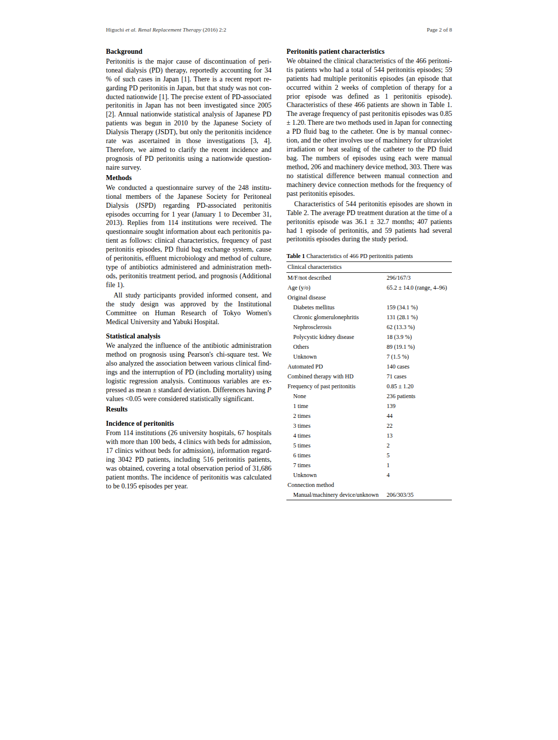Higuchi et al. Renal Replacement Therapy (2016) 2:2
Page 2 of 8
Background
Peritonitis is the major cause of discontinuation of peritoneal dialysis (PD) therapy, reportedly accounting for 34 % of such cases in Japan [1]. There is a recent report regarding PD peritonitis in Japan, but that study was not conducted nationwide [1]. The precise extent of PD-associated peritonitis in Japan has not been investigated since 2005 [2]. Annual nationwide statistical analysis of Japanese PD patients was begun in 2010 by the Japanese Society of Dialysis Therapy (JSDT), but only the peritonitis incidence rate was ascertained in those investigations [3, 4]. Therefore, we aimed to clarify the recent incidence and prognosis of PD peritonitis using a nationwide questionnaire survey.
Methods
We conducted a questionnaire survey of the 248 institutional members of the Japanese Society for Peritoneal Dialysis (JSPD) regarding PD-associated peritonitis episodes occurring for 1 year (January 1 to December 31, 2013). Replies from 114 institutions were received. The questionnaire sought information about each peritonitis patient as follows: clinical characteristics, frequency of past peritonitis episodes, PD fluid bag exchange system, cause of peritonitis, effluent microbiology and method of culture, type of antibiotics administered and administration methods, peritonitis treatment period, and prognosis (Additional file 1).
All study participants provided informed consent, and the study design was approved by the Institutional Committee on Human Research of Tokyo Women's Medical University and Yabuki Hospital.
Statistical analysis
We analyzed the influence of the antibiotic administration method on prognosis using Pearson's chi-square test. We also analyzed the association between various clinical findings and the interruption of PD (including mortality) using logistic regression analysis. Continuous variables are expressed as mean ± standard deviation. Differences having P values <0.05 were considered statistically significant.
Results
Incidence of peritonitis
From 114 institutions (26 university hospitals, 67 hospitals with more than 100 beds, 4 clinics with beds for admission, 17 clinics without beds for admission), information regarding 3042 PD patients, including 516 peritonitis patients, was obtained, covering a total observation period of 31,686 patient months. The incidence of peritonitis was calculated to be 0.195 episodes per year.
Peritonitis patient characteristics
We obtained the clinical characteristics of the 466 peritonitis patients who had a total of 544 peritonitis episodes; 59 patients had multiple peritonitis episodes (an episode that occurred within 2 weeks of completion of therapy for a prior episode was defined as 1 peritonitis episode). Characteristics of these 466 patients are shown in Table 1. The average frequency of past peritonitis episodes was 0.85 ± 1.20. There are two methods used in Japan for connecting a PD fluid bag to the catheter. One is by manual connection, and the other involves use of machinery for ultraviolet irradiation or heat sealing of the catheter to the PD fluid bag. The numbers of episodes using each were manual method, 206 and machinery device method, 303. There was no statistical difference between manual connection and machinery device connection methods for the frequency of past peritonitis episodes.
Characteristics of 544 peritonitis episodes are shown in Table 2. The average PD treatment duration at the time of a peritonitis episode was 36.1 ± 32.7 months; 407 patients had 1 episode of peritonitis, and 59 patients had several peritonitis episodes during the study period.
Table 1 Characteristics of 466 PD peritonitis patients
| Clinical characteristics |
| --- |
| M/F/not described | 296/167/3 |
| Age (y/o) | 65.2 ± 14.0 (range, 4–96) |
| Original disease | |
| Diabetes mellitus | 159 (34.1 %) |
| Chronic glomerulonephritis | 131 (28.1 %) |
| Nephrosclerosis | 62 (13.3 %) |
| Polycystic kidney disease | 18 (3.9 %) |
| Others | 89 (19.1 %) |
| Unknown | 7 (1.5 %) |
| Automated PD | 140 cases |
| Combined therapy with HD | 71 cases |
| Frequency of past peritonitis | 0.85 ± 1.20 |
| None | 236 patients |
| 1 time | 139 |
| 2 times | 44 |
| 3 times | 22 |
| 4 times | 13 |
| 5 times | 2 |
| 6 times | 5 |
| 7 times | 1 |
| Unknown | 4 |
| Connection method | |
| Manual/machinery device/unknown | 206/303/35 |